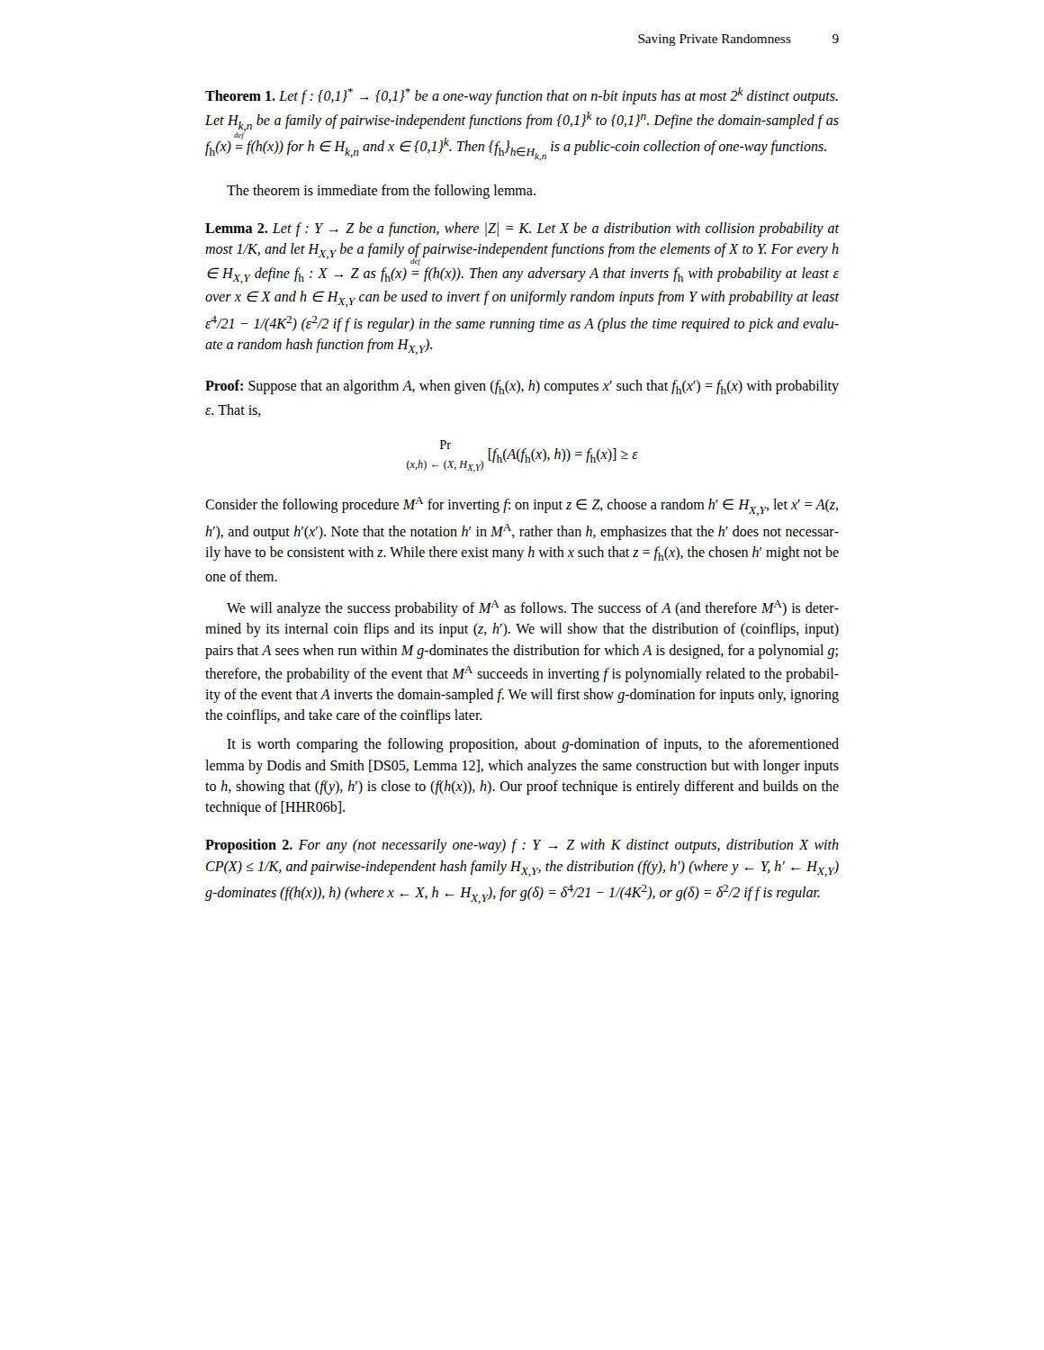Saving Private Randomness 9
Theorem 1. Let f : {0,1}* → {0,1}* be a one-way function that on n-bit inputs has at most 2k distinct outputs. Let Hk,n be a family of pairwise-independent functions from {0,1}k to {0,1}n. Define the domain-sampled f as fh(x) def= f(h(x)) for h ∈ Hk,n and x ∈ {0,1}k. Then {fh}h∈Hk,n is a public-coin collection of one-way functions.
The theorem is immediate from the following lemma.
Lemma 2. Let f : Y → Z be a function, where |Z| = K. Let X be a distribution with collision probability at most 1/K, and let HX,Y be a family of pairwise-independent functions from the elements of X to Y. For every h ∈ HX,Y define fh : X → Z as fh(x) def= f(h(x)). Then any adversary A that inverts fh with probability at least ε over x ∈ X and h ∈ HX,Y can be used to invert f on uniformly random inputs from Y with probability at least ε4/21 − 1/(4K2) (ε2/2 if f is regular) in the same running time as A (plus the time required to pick and evaluate a random hash function from HX,Y).
Proof: Suppose that an algorithm A, when given (fh(x), h) computes x′ such that fh(x′) = fh(x) with probability ε. That is,
Pr
(x,h) ← (X, HX,Y) [fh(A(fh(x), h)) = fh(x)] ≥ ε
Consider the following procedure MA for inverting f: on input z ∈ Z, choose a random h′ ∈ HX,Y, let x′ = A(z, h′), and output h′(x′). Note that the notation h′ in MA, rather than h, emphasizes that the h′ does not necessarily have to be consistent with z. While there exist many h with x such that z = fh(x), the chosen h′ might not be one of them.
We will analyze the success probability of MA as follows. The success of A (and therefore MA) is determined by its internal coin flips and its input (z, h′). We will show that the distribution of (coinflips, input) pairs that A sees when run within M g-dominates the distribution for which A is designed, for a polynomial g; therefore, the probability of the event that MA succeeds in inverting f is polynomially related to the probability of the event that A inverts the domain-sampled f. We will first show g-domination for inputs only, ignoring the coinflips, and take care of the coinflips later.
It is worth comparing the following proposition, about g-domination of inputs, to the aforementioned lemma by Dodis and Smith [DS05, Lemma 12], which analyzes the same construction but with longer inputs to h, showing that (f(y), h′) is close to (f(h(x)), h). Our proof technique is entirely different and builds on the technique of [HHR06b].
Proposition 2. For any (not necessarily one-way) f : Y → Z with K distinct outputs, distribution X with CP(X) ≤ 1/K, and pairwise-independent hash family HX,Y, the distribution (f(y), h′) (where y ← Y, h′ ← HX,Y) g-dominates (f(h(x)), h) (where x ← X, h ← HX,Y), for g(δ) = δ4/21 − 1/(4K2), or g(δ) = δ2/2 if f is regular.